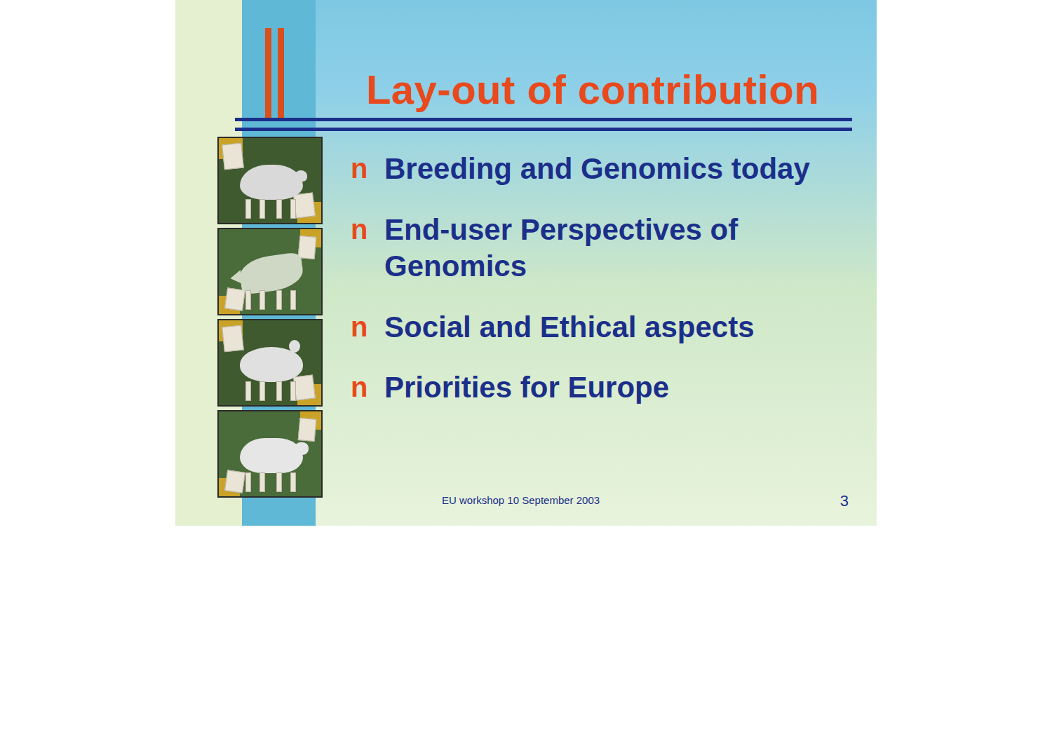Lay-out of contribution
Breeding and Genomics today
End-user Perspectives of Genomics
Social and Ethical aspects
Priorities for Europe
EU workshop 10 September 2003
3